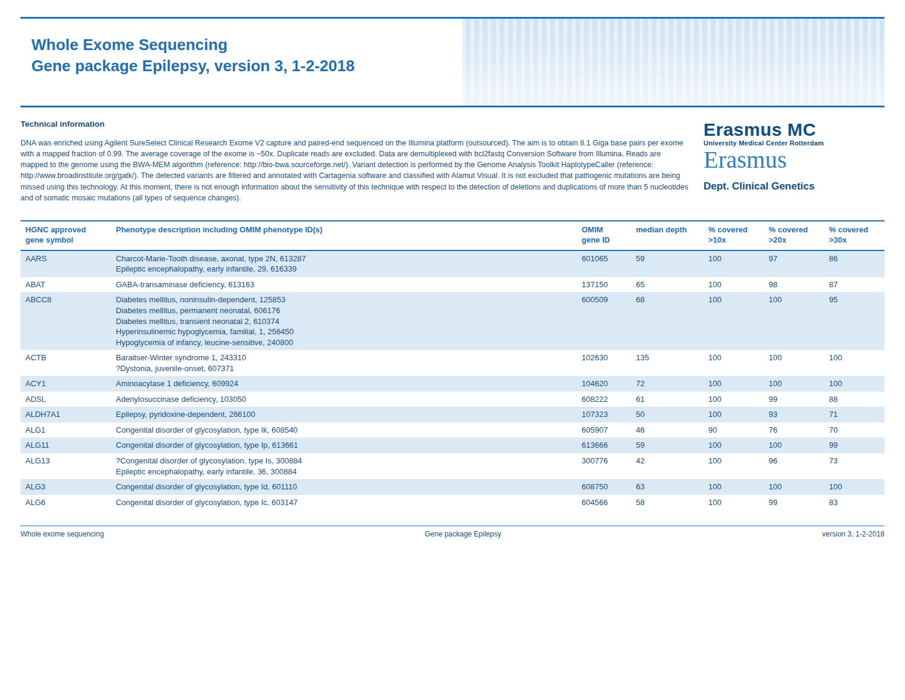Whole Exome Sequencing Gene package Epilepsy, version 3, 1-2-2018
Technical information
DNA was enriched using Agilent SureSelect Clinical Research Exome V2 capture and paired-end sequenced on the Illumina platform (outsourced). The aim is to obtain 8.1 Giga base pairs per exome with a mapped fraction of 0.99. The average coverage of the exome is ~50x. Duplicate reads are excluded. Data are demultiplexed with bcl2fastq Conversion Software from Illumina. Reads are mapped to the genome using the BWA-MEM algorithm (reference: http://bio-bwa.sourceforge.net/). Variant detection is performed by the Genome Analysis Toolkit HaplotypeCaller (reference: http://www.broadinstitute.org/gatk/). The detected variants are filtered and annotated with Cartagenia software and classified with Alamut Visual. It is not excluded that pathogenic mutations are being missed using this technology. At this moment, there is not enough information about the sensitivity of this technique with respect to the detection of deletions and duplications of more than 5 nucleotides and of somatic mosaic mutations (all types of sequence changes).
Erasmus MC University Medical Center Rotterdam
Erasmus
Dept. Clinical Genetics
| HGNC approved gene symbol | Phenotype description including OMIM phenotype ID(s) | OMIM gene ID | median depth | % covered >10x | % covered >20x | % covered >30x |
| --- | --- | --- | --- | --- | --- | --- |
| AARS | Charcot-Marie-Tooth disease, axonal, type 2N, 613287 Epileptic encephalopathy, early infantile, 29, 616339 | 601065 | 59 | 100 | 97 | 86 |
| ABAT | GABA-transaminase deficiency, 613163 | 137150 | 65 | 100 | 98 | 87 |
| ABCC8 | Diabetes mellitus, noninsulin-dependent, 125853 Diabetes mellitus, permanent neonatal, 606176 Diabetes mellitus, transient neonatal 2, 610374 Hyperinsulinemic hypoglycemia, familial, 1, 256450 Hypoglycemia of infancy, leucine-sensitive, 240800 | 600509 | 68 | 100 | 100 | 95 |
| ACTB | Baraitser-Winter syndrome 1, 243310 ?Dystonia, juvenile-onset, 607371 | 102630 | 135 | 100 | 100 | 100 |
| ACY1 | Aminoacylase 1 deficiency, 609924 | 104620 | 72 | 100 | 100 | 100 |
| ADSL | Adenylosuccinase deficiency, 103050 | 608222 | 61 | 100 | 99 | 88 |
| ALDH7A1 | Epilepsy, pyridoxine-dependent, 266100 | 107323 | 50 | 100 | 93 | 71 |
| ALG1 | Congenital disorder of glycosylation, type Ik, 608540 | 605907 | 46 | 90 | 76 | 70 |
| ALG11 | Congenital disorder of glycosylation, type Ip, 613661 | 613666 | 59 | 100 | 100 | 99 |
| ALG13 | ?Congenital disorder of glycosylation, type Is, 300884 Epileptic encephalopathy, early infantile, 36, 300884 | 300776 | 42 | 100 | 96 | 73 |
| ALG3 | Congenital disorder of glycosylation, type Id, 601110 | 608750 | 63 | 100 | 100 | 100 |
| ALG6 | Congenital disorder of glycosylation, type Ic, 603147 | 604566 | 58 | 100 | 99 | 83 |
Whole exome sequencing
Gene package Epilepsy
version 3, 1-2-2018